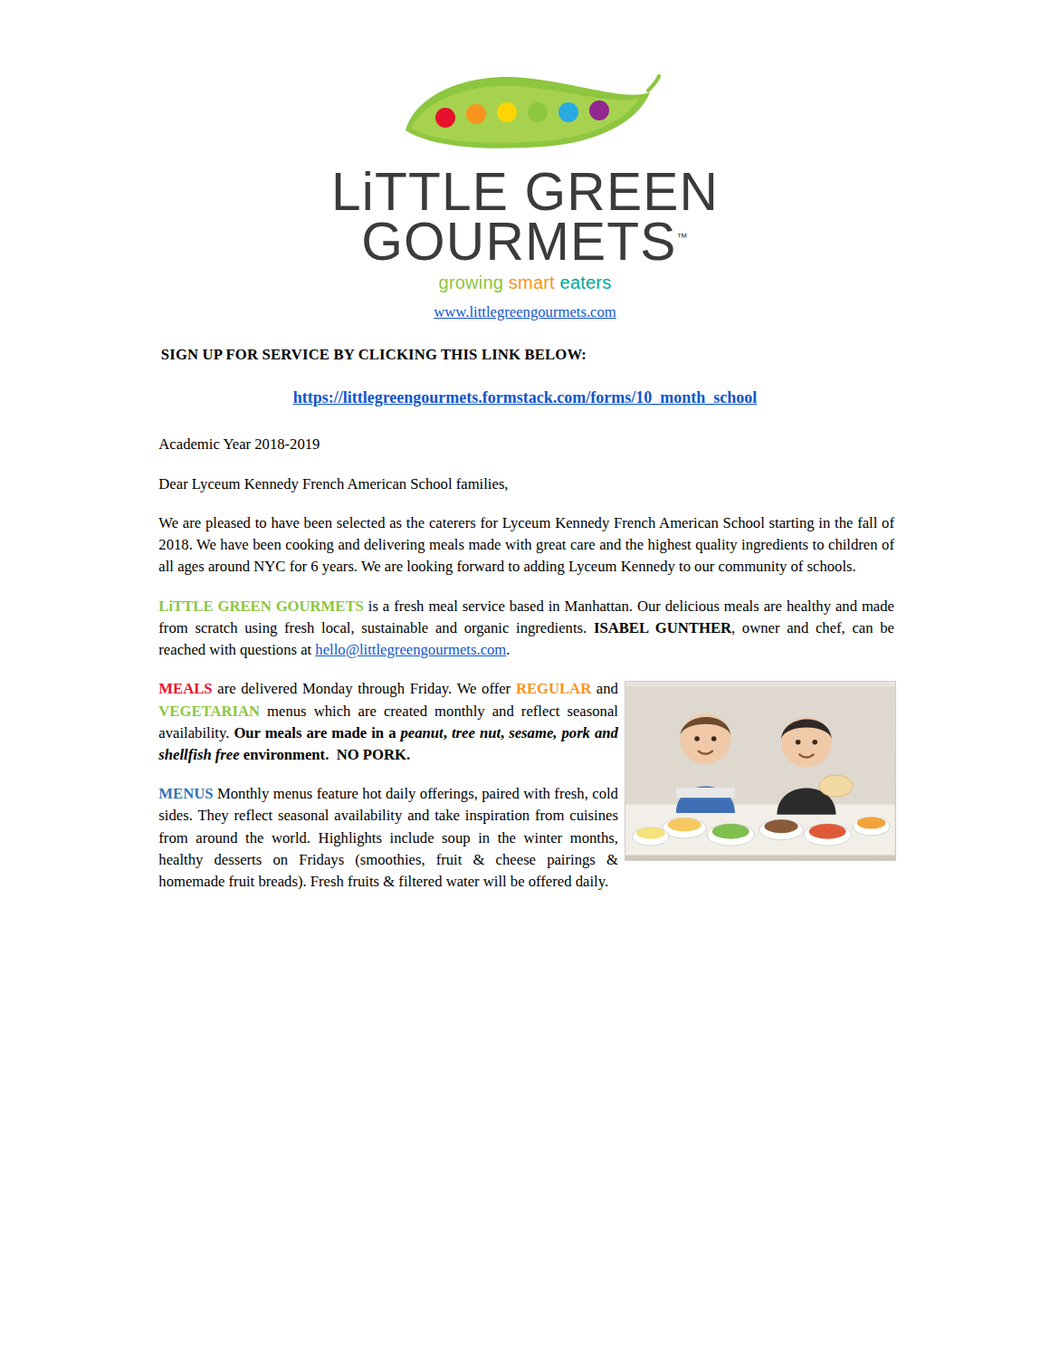Li TTLE GREEN
GOURMETS™
growing smart eaters
www.littlegreengourmets.com
SIGN UP FOR SERVICE BY CLICKING THIS LINK BELOW:
https://littlegreengourmets.formstack.com/forms/10_month_school
Academic Year 2018-2019
Dear Lyceum Kennedy French American School families,
We are pleased to have been selected as the caterers for Lyceum Kennedy French American School starting in the fall of 2018. We have been cooking and delivering meals made with great care and the highest quality ingredients to children of all ages around NYC for 6 years. We are looking forward to adding Lyceum Kennedy to our community of schools.
LiTTLE GREEN GOURMETS is a fresh meal service based in Manhattan. Our delicious meals are healthy and made from scratch using fresh local, sustainable and organic ingredients. ISABEL GUNTHER, owner and chef, can be reached with questions at hello@littlegreengourmets.com.
MEALS are delivered Monday through Friday. We offer REGULAR and VEGETARIAN menus which are created monthly and reflect seasonal availability. Our meals are made in a peanut, tree nut, sesame, pork and shellfish free environment. NO PORK.
MENUS Monthly menus feature hot daily offerings, paired with fresh, cold sides. They reflect seasonal availability and take inspiration from cuisines from around the world. Highlights include soup in the winter months, healthy desserts on Fridays (smoothies, fruit & cheese pairings & homemade fruit breads). Fresh fruits & filtered water will be offered daily.